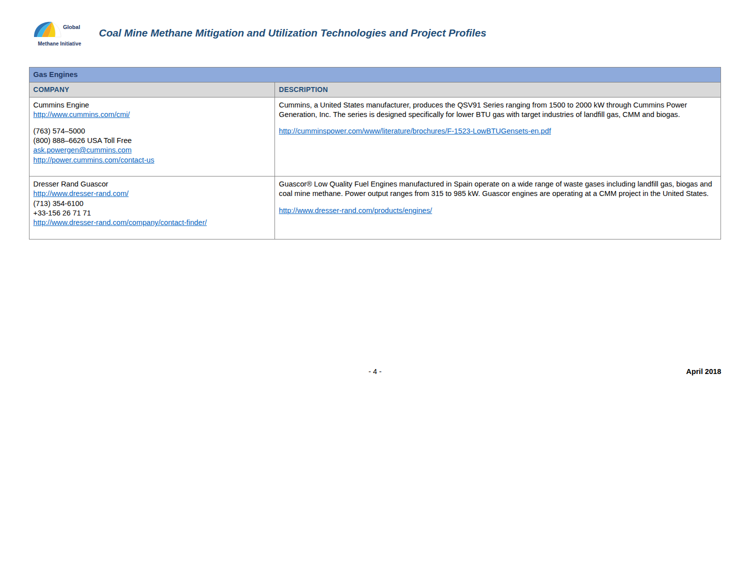Global
Methane Initiative
Coal Mine Methane Mitigation and Utilization Technologies and Project Profiles
| Gas Engines |
| --- |
| COMPANY | DESCRIPTION |
| Cummins Engine http://www.cummins.com/cmi/ (763) 574–5000 (800) 888–6626 USA Toll Free ask.powergen@cummins.com http://power.cummins.com/contact-us | Cummins, a United States manufacturer, produces the QSV91 Series ranging from 1500 to 2000 kW through Cummins Power Generation, Inc. The series is designed specifically for lower BTU gas with target industries of landfill gas, CMM and biogas. http://cumminspower.com/www/literature/brochures/F-1523-LowBTUGensets-en.pdf |
| Dresser Rand Guascor http://www.dresser-rand.com/ (713) 354-6100 +33-156 26 71 71 http://www.dresser-rand.com/company/contact-finder/ | Guascor® Low Quality Fuel Engines manufactured in Spain operate on a wide range of waste gases including landfill gas, biogas and coal mine methane. Power output ranges from 315 to 985 kW. Guascor engines are operating at a CMM project in the United States. http://www.dresser-rand.com/products/engines/ |
- 4 -
April 2018